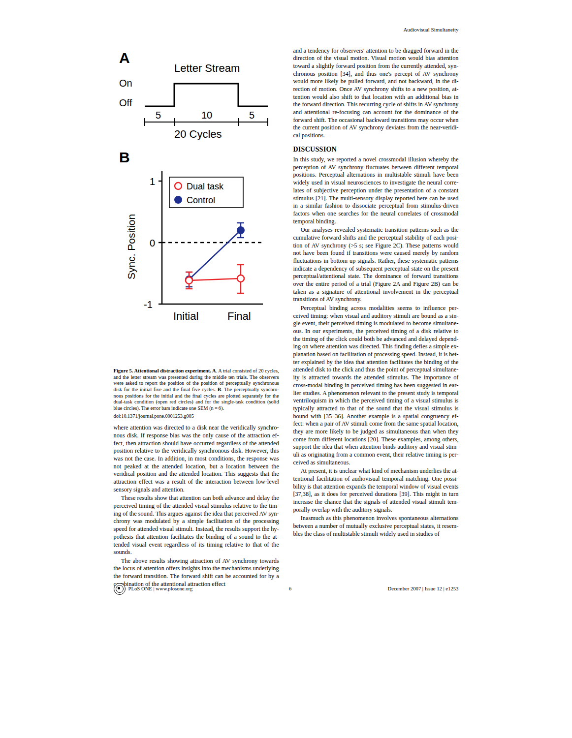Audiovisual Simultaneity
A Letter Stream On Off 5 10 5 20 Cycles B 1 0 -1 Sync. Position Dual task Control Initial Final
Figure 5. Attentional distraction experiment. A. A trial consisted of 20 cycles, and the letter stream was presented during the middle ten trials. The observers were asked to report the position of the position of perceptually synchronous disk for the initial five and the final five cycles. B. The perceptually synchronous positions for the initial and the final cycles are plotted separately for the dual-task condition (open red circles) and for the single-task condition (solid blue circles). The error bars indicate one SEM (n = 6).
doi:10.1371/journal.pone.0001253.g005
where attention was directed to a disk near the veridically synchronous disk. If response bias was the only cause of the attraction effect, then attraction should have occurred regardless of the attended position relative to the veridically synchronous disk. However, this was not the case. In addition, in most conditions, the response was not peaked at the attended location, but a location between the veridical position and the attended location. This suggests that the attraction effect was a result of the interaction between low-level sensory signals and attention.
These results show that attention can both advance and delay the perceived timing of the attended visual stimulus relative to the timing of the sound. This argues against the idea that perceived AV synchrony was modulated by a simple facilitation of the processing speed for attended visual stimuli. Instead, the results support the hypothesis that attention facilitates the binding of a sound to the attended visual event regardless of its timing relative to that of the sounds.
The above results showing attraction of AV synchrony towards the locus of attention offers insights into the mechanisms underlying the forward transition. The forward shift can be accounted for by a combination of the attentional attraction effect
and a tendency for observers' attention to be dragged forward in the direction of the visual motion. Visual motion would bias attention toward a slightly forward position from the currently attended, synchronous position [34], and thus one's percept of AV synchrony would more likely be pulled forward, and not backward, in the direction of motion. Once AV synchrony shifts to a new position, attention would also shift to that location with an additional bias in the forward direction. This recurring cycle of shifts in AV synchrony and attentional re-focusing can account for the dominance of the forward shift. The occasional backward transitions may occur when the current position of AV synchrony deviates from the near-veridical positions.
DISCUSSION
In this study, we reported a novel crossmodal illusion whereby the perception of AV synchrony fluctuates between different temporal positions. Perceptual alternations in multistable stimuli have been widely used in visual neurosciences to investigate the neural correlates of subjective perception under the presentation of a constant stimulus [21]. The multi-sensory display reported here can be used in a similar fashion to dissociate perceptual from stimulus-driven factors when one searches for the neural correlates of crossmodal temporal binding.
Our analyses revealed systematic transition patterns such as the cumulative forward shifts and the perceptual stability of each position of AV synchrony (>5 s; see Figure 2C). These patterns would not have been found if transitions were caused merely by random fluctuations in bottom-up signals. Rather, these systematic patterns indicate a dependency of subsequent perceptual state on the present perceptual/attentional state. The dominance of forward transitions over the entire period of a trial (Figure 2A and Figure 2B) can be taken as a signature of attentional involvement in the perceptual transitions of AV synchrony.
Perceptual binding across modalities seems to influence perceived timing: when visual and auditory stimuli are bound as a single event, their perceived timing is modulated to become simultaneous. In our experiments, the perceived timing of a disk relative to the timing of the click could both be advanced and delayed depending on where attention was directed. This finding defies a simple explanation based on facilitation of processing speed. Instead, it is better explained by the idea that attention facilitates the binding of the attended disk to the click and thus the point of perceptual simultaneity is attracted towards the attended stimulus. The importance of cross-modal binding in perceived timing has been suggested in earlier studies. A phenomenon relevant to the present study is temporal ventriloquism in which the perceived timing of a visual stimulus is typically attracted to that of the sound that the visual stimulus is bound with [35–36]. Another example is a spatial congruency effect: when a pair of AV stimuli come from the same spatial location, they are more likely to be judged as simultaneous than when they come from different locations [20]. These examples, among others, support the idea that when attention binds auditory and visual stimuli as originating from a common event, their relative timing is perceived as simultaneous.
At present, it is unclear what kind of mechanism underlies the attentional facilitation of audiovisual temporal matching. One possibility is that attention expands the temporal window of visual events [37,38], as it does for perceived durations [39]. This might in turn increase the chance that the signals of attended visual stimuli temporally overlap with the auditory signals.
Inasmuch as this phenomenon involves spontaneous alternations between a number of mutually exclusive perceptual states, it resembles the class of multistable stimuli widely used in studies of
PLoS ONE | www.plosone.org
6
December 2007 | Issue 12 | e1253